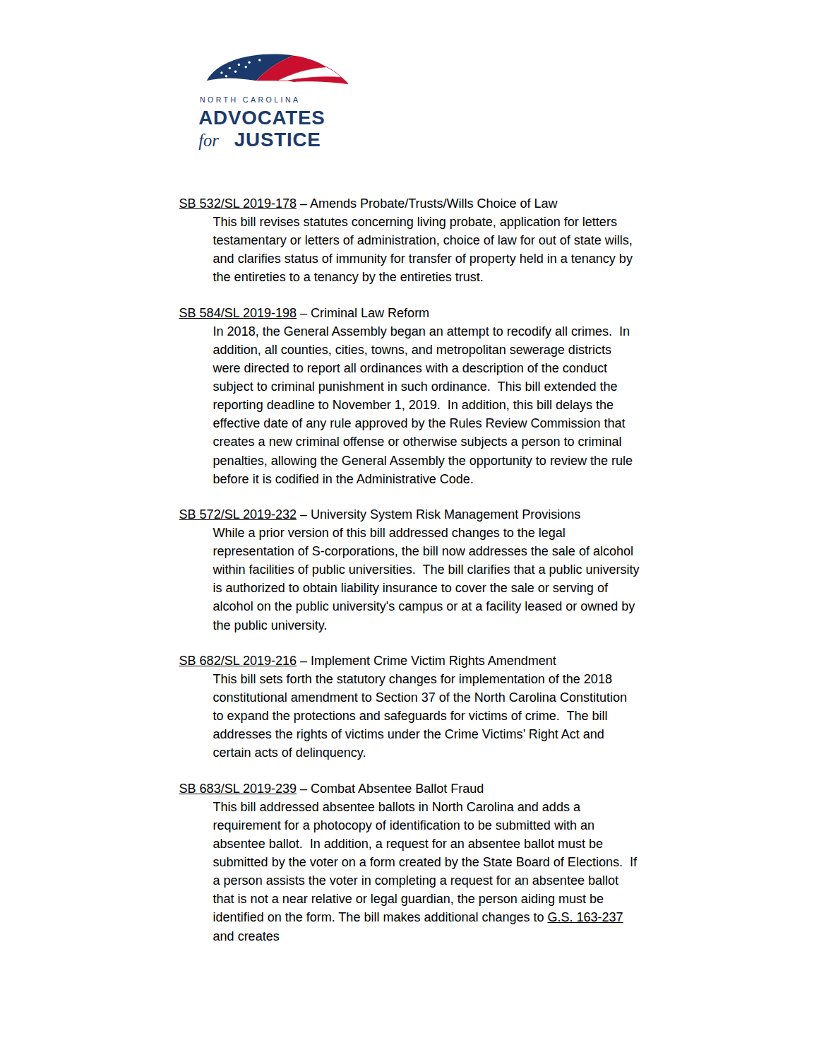NORTH CAROLINA ADVOCATES for JUSTICE
SB 532/SL 2019-178 – Amends Probate/Trusts/Wills Choice of Law
This bill revises statutes concerning living probate, application for letters testamentary or letters of administration, choice of law for out of state wills, and clarifies status of immunity for transfer of property held in a tenancy by the entireties to a tenancy by the entireties trust.
SB 584/SL 2019-198 – Criminal Law Reform
In 2018, the General Assembly began an attempt to recodify all crimes. In addition, all counties, cities, towns, and metropolitan sewerage districts were directed to report all ordinances with a description of the conduct subject to criminal punishment in such ordinance. This bill extended the reporting deadline to November 1, 2019. In addition, this bill delays the effective date of any rule approved by the Rules Review Commission that creates a new criminal offense or otherwise subjects a person to criminal penalties, allowing the General Assembly the opportunity to review the rule before it is codified in the Administrative Code.
SB 572/SL 2019-232 – University System Risk Management Provisions
While a prior version of this bill addressed changes to the legal representation of S-corporations, the bill now addresses the sale of alcohol within facilities of public universities. The bill clarifies that a public university is authorized to obtain liability insurance to cover the sale or serving of alcohol on the public university's campus or at a facility leased or owned by the public university.
SB 682/SL 2019-216 – Implement Crime Victim Rights Amendment
This bill sets forth the statutory changes for implementation of the 2018 constitutional amendment to Section 37 of the North Carolina Constitution to expand the protections and safeguards for victims of crime. The bill addresses the rights of victims under the Crime Victims’ Right Act and certain acts of delinquency.
SB 683/SL 2019-239 – Combat Absentee Ballot Fraud
This bill addressed absentee ballots in North Carolina and adds a requirement for a photocopy of identification to be submitted with an absentee ballot. In addition, a request for an absentee ballot must be submitted by the voter on a form created by the State Board of Elections. If a person assists the voter in completing a request for an absentee ballot that is not a near relative or legal guardian, the person aiding must be identified on the form. The bill makes additional changes to G.S. 163-237 and creates